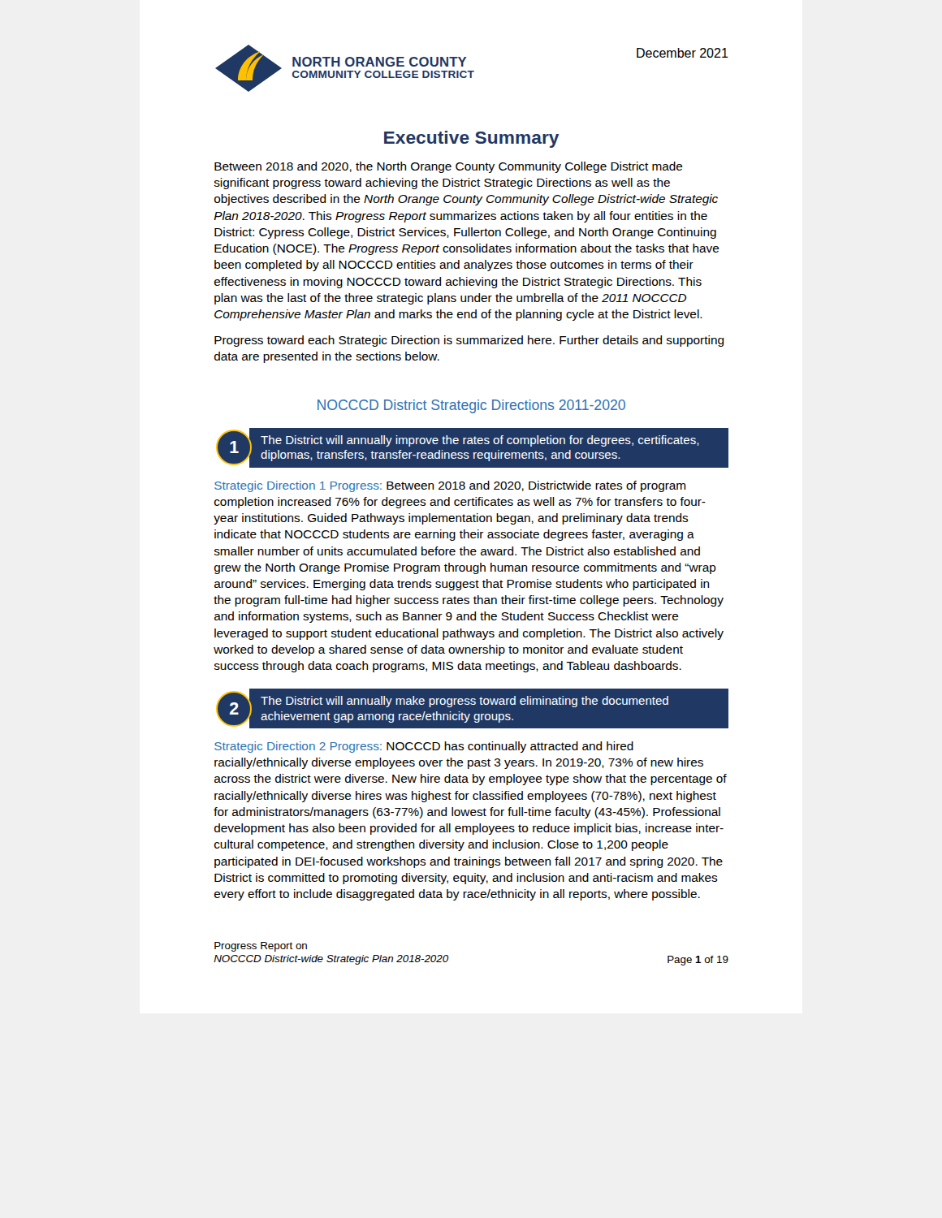NORTH ORANGE COUNTY COMMUNITY COLLEGE DISTRICT
December 2021
Executive Summary
Between 2018 and 2020, the North Orange County Community College District made significant progress toward achieving the District Strategic Directions as well as the objectives described in the North Orange County Community College District-wide Strategic Plan 2018-2020. This Progress Report summarizes actions taken by all four entities in the District: Cypress College, District Services, Fullerton College, and North Orange Continuing Education (NOCE). The Progress Report consolidates information about the tasks that have been completed by all NOCCCD entities and analyzes those outcomes in terms of their effectiveness in moving NOCCCD toward achieving the District Strategic Directions. This plan was the last of the three strategic plans under the umbrella of the 2011 NOCCCD Comprehensive Master Plan and marks the end of the planning cycle at the District level.
Progress toward each Strategic Direction is summarized here. Further details and supporting data are presented in the sections below.
NOCCCD District Strategic Directions 2011-2020
1
The District will annually improve the rates of completion for degrees, certificates, diplomas, transfers, transfer-readiness requirements, and courses.
Strategic Direction 1 Progress: Between 2018 and 2020, Districtwide rates of program completion increased 76% for degrees and certificates as well as 7% for transfers to four-year institutions. Guided Pathways implementation began, and preliminary data trends indicate that NOCCCD students are earning their associate degrees faster, averaging a smaller number of units accumulated before the award. The District also established and grew the North Orange Promise Program through human resource commitments and “wrap around” services. Emerging data trends suggest that Promise students who participated in the program full-time had higher success rates than their first-time college peers. Technology and information systems, such as Banner 9 and the Student Success Checklist were leveraged to support student educational pathways and completion. The District also actively worked to develop a shared sense of data ownership to monitor and evaluate student success through data coach programs, MIS data meetings, and Tableau dashboards.
2
The District will annually make progress toward eliminating the documented achievement gap among race/ethnicity groups.
Strategic Direction 2 Progress: NOCCCD has continually attracted and hired racially/ethnically diverse employees over the past 3 years. In 2019-20, 73% of new hires across the district were diverse. New hire data by employee type show that the percentage of racially/ethnically diverse hires was highest for classified employees (70-78%), next highest for administrators/managers (63-77%) and lowest for full-time faculty (43-45%). Professional development has also been provided for all employees to reduce implicit bias, increase inter-cultural competence, and strengthen diversity and inclusion. Close to 1,200 people participated in DEI-focused workshops and trainings between fall 2017 and spring 2020. The District is committed to promoting diversity, equity, and inclusion and anti-racism and makes every effort to include disaggregated data by race/ethnicity in all reports, where possible.
Progress Report on
NOCCCD District-wide Strategic Plan 2018-2020
Page 1 of 19